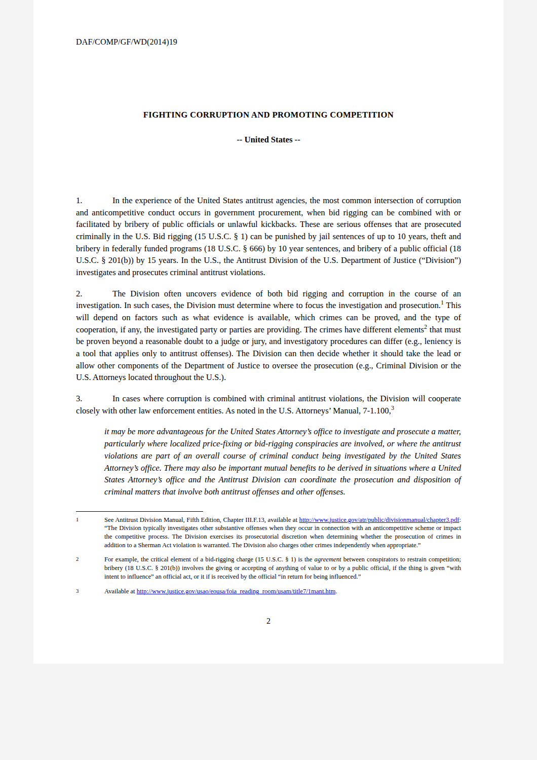DAF/COMP/GF/WD(2014)19
Fighting Corruption and Promoting Competition
-- United States --
1. In the experience of the United States antitrust agencies, the most common intersection of corruption and anticompetitive conduct occurs in government procurement, when bid rigging can be combined with or facilitated by bribery of public officials or unlawful kickbacks. These are serious offenses that are prosecuted criminally in the U.S. Bid rigging (15 U.S.C. § 1) can be punished by jail sentences of up to 10 years, theft and bribery in federally funded programs (18 U.S.C. § 666) by 10 year sentences, and bribery of a public official (18 U.S.C. § 201(b)) by 15 years. In the U.S., the Antitrust Division of the U.S. Department of Justice (“Division”) investigates and prosecutes criminal antitrust violations.
2. The Division often uncovers evidence of both bid rigging and corruption in the course of an investigation. In such cases, the Division must determine where to focus the investigation and prosecution.1 This will depend on factors such as what evidence is available, which crimes can be proved, and the type of cooperation, if any, the investigated party or parties are providing. The crimes have different elements2 that must be proven beyond a reasonable doubt to a judge or jury, and investigatory procedures can differ (e.g., leniency is a tool that applies only to antitrust offenses). The Division can then decide whether it should take the lead or allow other components of the Department of Justice to oversee the prosecution (e.g., Criminal Division or the U.S. Attorneys located throughout the U.S.).
3. In cases where corruption is combined with criminal antitrust violations, the Division will cooperate closely with other law enforcement entities. As noted in the U.S. Attorneys’ Manual, 7-1.100,3
it may be more advantageous for the United States Attorney’s office to investigate and prosecute a matter, particularly where localized price-fixing or bid-rigging conspiracies are involved, or where the antitrust violations are part of an overall course of criminal conduct being investigated by the United States Attorney’s office. There may also be important mutual benefits to be derived in situations where a United States Attorney’s office and the Antitrust Division can coordinate the prosecution and disposition of criminal matters that involve both antitrust offenses and other offenses.
1
See Antitrust Division Manual, Fifth Edition, Chapter III.F.13, available at http://www.justice.gov/atr/public/divisionmanual/chapter3.pdf: “The Division typically investigates other substantive offenses when they occur in connection with an anticompetitive scheme or impact the competitive process. The Division exercises its prosecutorial discretion when determining whether the prosecution of crimes in addition to a Sherman Act violation is warranted. The Division also charges other crimes independently when appropriate.”
2
For example, the critical element of a bid-rigging charge (15 U.S.C. § 1) is the agreement between conspirators to restrain competition; bribery (18 U.S.C. § 201(b)) involves the giving or accepting of anything of value to or by a public official, if the thing is given “with intent to influence” an official act, or it if is received by the official “in return for being influenced.”
3
Available at http://www.justice.gov/usao/eousa/foia_reading_room/usam/title7/1mant.htm.
2